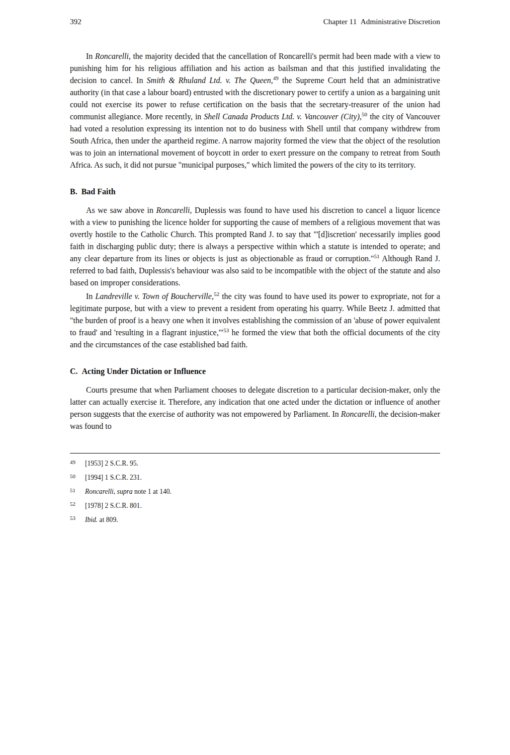392 Chapter 11 Administrative Discretion
In Roncarelli, the majority decided that the cancellation of Roncarelli's permit had been made with a view to punishing him for his religious affiliation and his action as bailsman and that this justified invalidating the decision to cancel. In Smith & Rhuland Ltd. v. The Queen,49 the Supreme Court held that an administrative authority (in that case a labour board) entrusted with the discretionary power to certify a union as a bargaining unit could not exercise its power to refuse certification on the basis that the secretary-treasurer of the union had communist allegiance. More recently, in Shell Canada Products Ltd. v. Vancouver (City),50 the city of Vancouver had voted a resolution expressing its intention not to do business with Shell until that company withdrew from South Africa, then under the apartheid regime. A narrow majority formed the view that the object of the resolution was to join an international movement of boycott in order to exert pressure on the company to retreat from South Africa. As such, it did not pursue "municipal purposes," which limited the powers of the city to its territory.
B. Bad Faith
As we saw above in Roncarelli, Duplessis was found to have used his discretion to cancel a liquor licence with a view to punishing the licence holder for supporting the cause of members of a religious movement that was overtly hostile to the Catholic Church. This prompted Rand J. to say that "'[d]iscretion' necessarily implies good faith in discharging public duty; there is always a perspective within which a statute is intended to operate; and any clear departure from its lines or objects is just as objectionable as fraud or corruption."51 Although Rand J. referred to bad faith, Duplessis's behaviour was also said to be incompatible with the object of the statute and also based on improper considerations.
In Landreville v. Town of Boucherville,52 the city was found to have used its power to expropriate, not for a legitimate purpose, but with a view to prevent a resident from operating his quarry. While Beetz J. admitted that "the burden of proof is a heavy one when it involves establishing the commission of an 'abuse of power equivalent to fraud' and 'resulting in a flagrant injustice,'"53 he formed the view that both the official documents of the city and the circumstances of the case established bad faith.
C. Acting Under Dictation or Influence
Courts presume that when Parliament chooses to delegate discretion to a particular decision-maker, only the latter can actually exercise it. Therefore, any indication that one acted under the dictation or influence of another person suggests that the exercise of authority was not empowered by Parliament. In Roncarelli, the decision-maker was found to
49[1953] 2 S.C.R. 95.
50[1994] 1 S.C.R. 231.
51 Roncarelli, supra note 1 at 140.
52[1978] 2 S.C.R. 801.
53 Ibid. at 809.